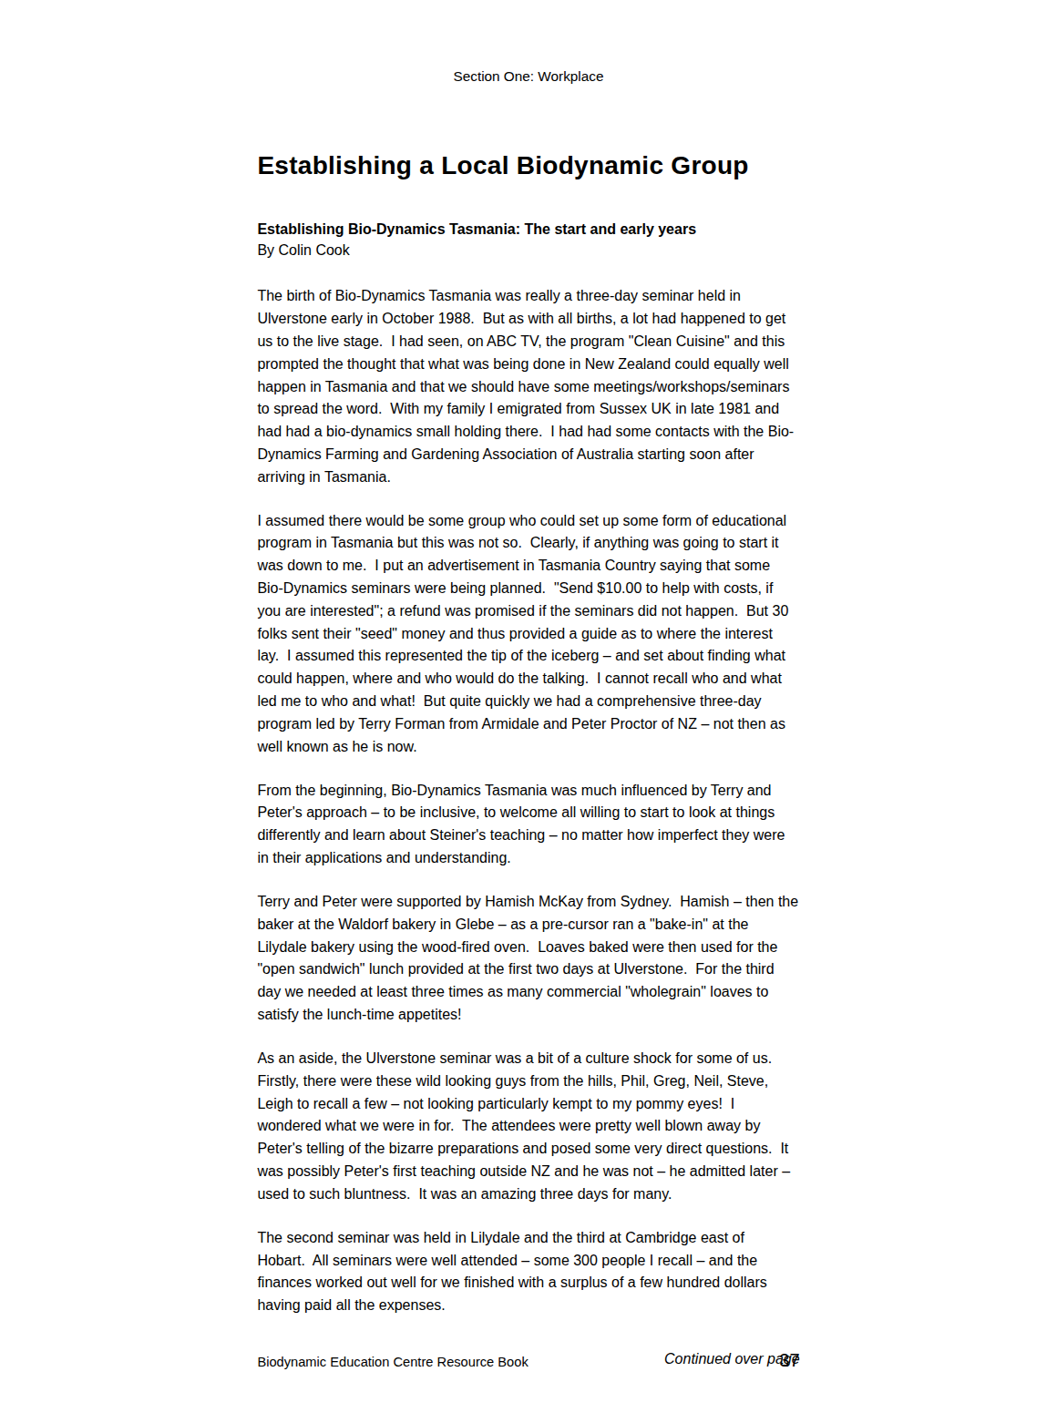Section One: Workplace
Establishing a Local Biodynamic Group
Establishing Bio-Dynamics Tasmania: The start and early years
By Colin Cook
The birth of Bio-Dynamics Tasmania was really a three-day seminar held in Ulverstone early in October 1988. But as with all births, a lot had happened to get us to the live stage. I had seen, on ABC TV, the program "Clean Cuisine" and this prompted the thought that what was being done in New Zealand could equally well happen in Tasmania and that we should have some meetings/workshops/seminars to spread the word. With my family I emigrated from Sussex UK in late 1981 and had had a bio-dynamics small holding there. I had had some contacts with the Bio-Dynamics Farming and Gardening Association of Australia starting soon after arriving in Tasmania.
I assumed there would be some group who could set up some form of educational program in Tasmania but this was not so. Clearly, if anything was going to start it was down to me. I put an advertisement in Tasmania Country saying that some Bio-Dynamics seminars were being planned. "Send $10.00 to help with costs, if you are interested"; a refund was promised if the seminars did not happen. But 30 folks sent their "seed" money and thus provided a guide as to where the interest lay. I assumed this represented the tip of the iceberg – and set about finding what could happen, where and who would do the talking. I cannot recall who and what led me to who and what! But quite quickly we had a comprehensive three-day program led by Terry Forman from Armidale and Peter Proctor of NZ – not then as well known as he is now.
From the beginning, Bio-Dynamics Tasmania was much influenced by Terry and Peter's approach – to be inclusive, to welcome all willing to start to look at things differently and learn about Steiner's teaching – no matter how imperfect they were in their applications and understanding.
Terry and Peter were supported by Hamish McKay from Sydney. Hamish – then the baker at the Waldorf bakery in Glebe – as a pre-cursor ran a "bake-in" at the Lilydale bakery using the wood-fired oven. Loaves baked were then used for the "open sandwich" lunch provided at the first two days at Ulverstone. For the third day we needed at least three times as many commercial "wholegrain" loaves to satisfy the lunch-time appetites!
As an aside, the Ulverstone seminar was a bit of a culture shock for some of us. Firstly, there were these wild looking guys from the hills, Phil, Greg, Neil, Steve, Leigh to recall a few – not looking particularly kempt to my pommy eyes! I wondered what we were in for. The attendees were pretty well blown away by Peter's telling of the bizarre preparations and posed some very direct questions. It was possibly Peter's first teaching outside NZ and he was not – he admitted later – used to such bluntness. It was an amazing three days for many.
The second seminar was held in Lilydale and the third at Cambridge east of Hobart. All seminars were well attended – some 300 people I recall – and the finances worked out well for we finished with a surplus of a few hundred dollars having paid all the expenses.
Continued over page
Biodynamic Education Centre Resource Book 37